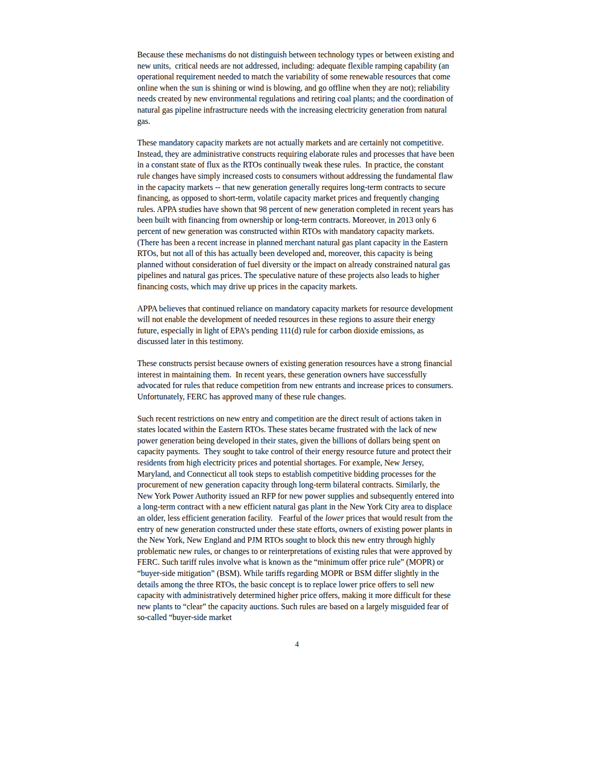Because these mechanisms do not distinguish between technology types or between existing and new units, critical needs are not addressed, including: adequate flexible ramping capability (an operational requirement needed to match the variability of some renewable resources that come online when the sun is shining or wind is blowing, and go offline when they are not); reliability needs created by new environmental regulations and retiring coal plants; and the coordination of natural gas pipeline infrastructure needs with the increasing electricity generation from natural gas.
These mandatory capacity markets are not actually markets and are certainly not competitive. Instead, they are administrative constructs requiring elaborate rules and processes that have been in a constant state of flux as the RTOs continually tweak these rules. In practice, the constant rule changes have simply increased costs to consumers without addressing the fundamental flaw in the capacity markets -- that new generation generally requires long-term contracts to secure financing, as opposed to short-term, volatile capacity market prices and frequently changing rules. APPA studies have shown that 98 percent of new generation completed in recent years has been built with financing from ownership or long-term contracts. Moreover, in 2013 only 6 percent of new generation was constructed within RTOs with mandatory capacity markets. (There has been a recent increase in planned merchant natural gas plant capacity in the Eastern RTOs, but not all of this has actually been developed and, moreover, this capacity is being planned without consideration of fuel diversity or the impact on already constrained natural gas pipelines and natural gas prices. The speculative nature of these projects also leads to higher financing costs, which may drive up prices in the capacity markets.
APPA believes that continued reliance on mandatory capacity markets for resource development will not enable the development of needed resources in these regions to assure their energy future, especially in light of EPA’s pending 111(d) rule for carbon dioxide emissions, as discussed later in this testimony.
These constructs persist because owners of existing generation resources have a strong financial interest in maintaining them. In recent years, these generation owners have successfully advocated for rules that reduce competition from new entrants and increase prices to consumers. Unfortunately, FERC has approved many of these rule changes.
Such recent restrictions on new entry and competition are the direct result of actions taken in states located within the Eastern RTOs. These states became frustrated with the lack of new power generation being developed in their states, given the billions of dollars being spent on capacity payments. They sought to take control of their energy resource future and protect their residents from high electricity prices and potential shortages. For example, New Jersey, Maryland, and Connecticut all took steps to establish competitive bidding processes for the procurement of new generation capacity through long-term bilateral contracts. Similarly, the New York Power Authority issued an RFP for new power supplies and subsequently entered into a long-term contract with a new efficient natural gas plant in the New York City area to displace an older, less efficient generation facility. Fearful of the lower prices that would result from the entry of new generation constructed under these state efforts, owners of existing power plants in the New York, New England and PJM RTOs sought to block this new entry through highly problematic new rules, or changes to or reinterpretations of existing rules that were approved by FERC. Such tariff rules involve what is known as the “minimum offer price rule” (MOPR) or “buyer-side mitigation” (BSM). While tariffs regarding MOPR or BSM differ slightly in the details among the three RTOs, the basic concept is to replace lower price offers to sell new capacity with administratively determined higher price offers, making it more difficult for these new plants to “clear” the capacity auctions. Such rules are based on a largely misguided fear of so-called “buyer-side market
4